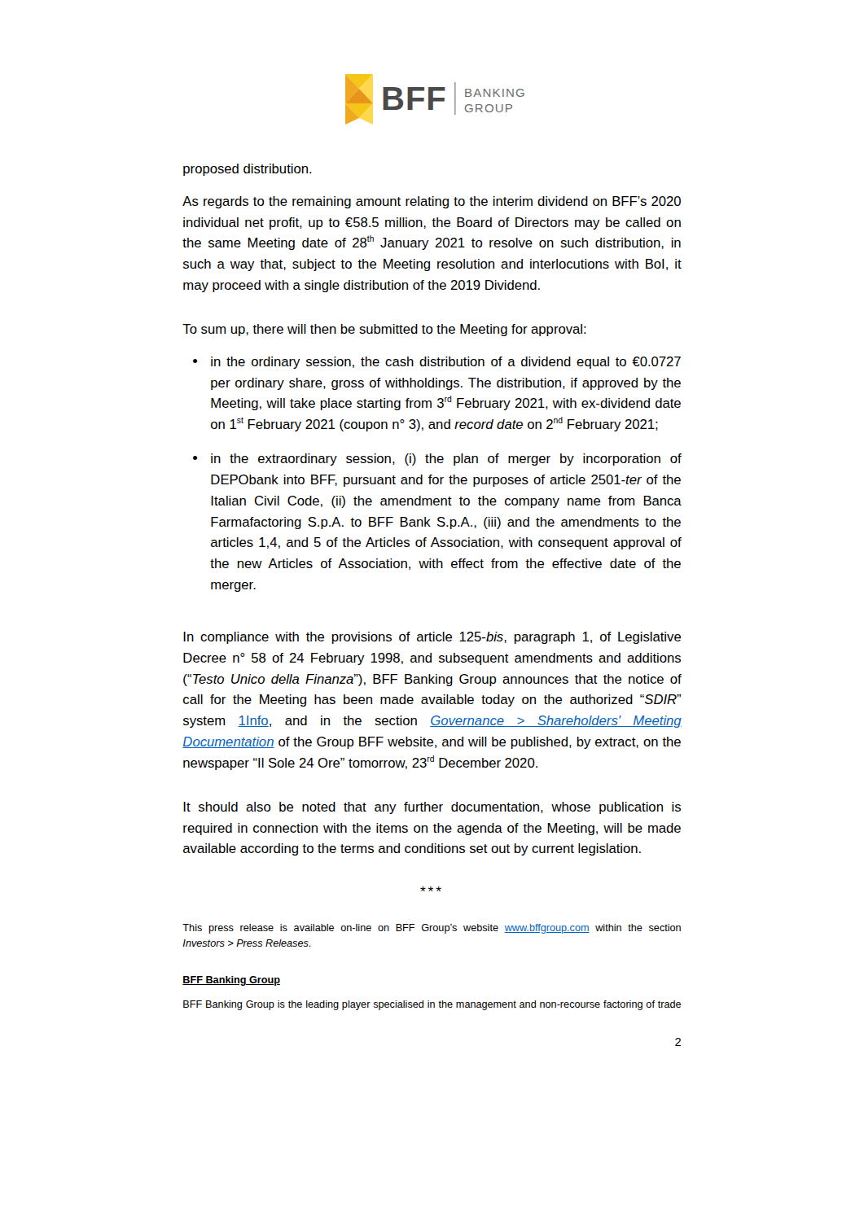BFF BANKING GROUP
proposed distribution.
As regards to the remaining amount relating to the interim dividend on BFF’s 2020 individual net profit, up to €58.5 million, the Board of Directors may be called on the same Meeting date of 28th January 2021 to resolve on such distribution, in such a way that, subject to the Meeting resolution and interlocutions with BoI, it may proceed with a single distribution of the 2019 Dividend.
To sum up, there will then be submitted to the Meeting for approval:
in the ordinary session, the cash distribution of a dividend equal to €0.0727 per ordinary share, gross of withholdings. The distribution, if approved by the Meeting, will take place starting from 3rd February 2021, with ex-dividend date on 1st February 2021 (coupon n° 3), and record date on 2nd February 2021;
in the extraordinary session, (i) the plan of merger by incorporation of DEPObank into BFF, pursuant and for the purposes of article 2501-ter of the Italian Civil Code, (ii) the amendment to the company name from Banca Farmafactoring S.p.A. to BFF Bank S.p.A., (iii) and the amendments to the articles 1,4, and 5 of the Articles of Association, with consequent approval of the new Articles of Association, with effect from the effective date of the merger.
In compliance with the provisions of article 125-bis, paragraph 1, of Legislative Decree n° 58 of 24 February 1998, and subsequent amendments and additions (“Testo Unico della Finanza”), BFF Banking Group announces that the notice of call for the Meeting has been made available today on the authorized “SDIR” system 1Info, and in the section Governance > Shareholders' Meeting Documentation of the Group BFF website, and will be published, by extract, on the newspaper “Il Sole 24 Ore” tomorrow, 23rd December 2020.
It should also be noted that any further documentation, whose publication is required in connection with the items on the agenda of the Meeting, will be made available according to the terms and conditions set out by current legislation.
***
This press release is available on-line on BFF Group’s website www.bffgroup.com within the section Investors > Press Releases.
BFF Banking Group
BFF Banking Group is the leading player specialised in the management and non-recourse factoring of trade
2